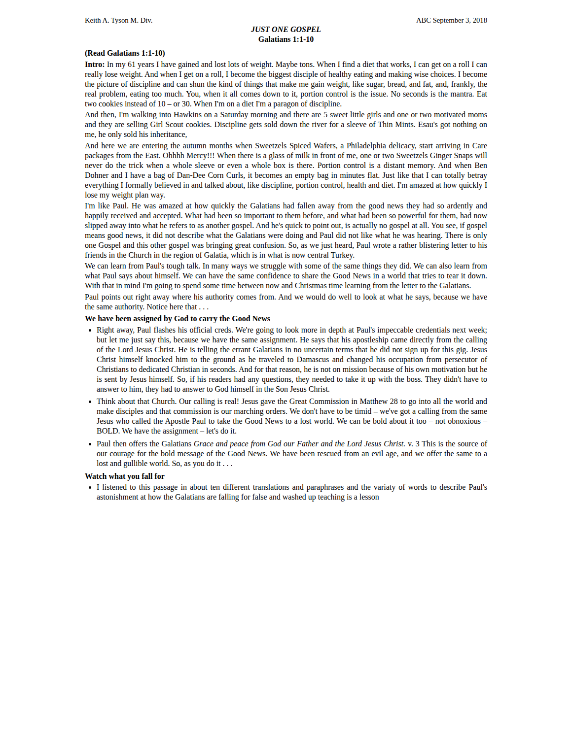Keith A. Tyson M. Div. ABC September 3, 2018
JUST ONE GOSPEL
Galatians 1:1-10
(Read Galatians 1:1-10)
Intro: In my 61 years I have gained and lost lots of weight. Maybe tons. When I find a diet that works, I can get on a roll I can really lose weight. And when I get on a roll, I become the biggest disciple of healthy eating and making wise choices. I become the picture of discipline and can shun the kind of things that make me gain weight, like sugar, bread, and fat, and, frankly, the real problem, eating too much. You, when it all comes down to it, portion control is the issue. No seconds is the mantra. Eat two cookies instead of 10 – or 30. When I'm on a diet I'm a paragon of discipline.
And then, I'm walking into Hawkins on a Saturday morning and there are 5 sweet little girls and one or two motivated moms and they are selling Girl Scout cookies. Discipline gets sold down the river for a sleeve of Thin Mints. Esau's got nothing on me, he only sold his inheritance,
And here we are entering the autumn months when Sweetzels Spiced Wafers, a Philadelphia delicacy, start arriving in Care packages from the East. Ohhhh Mercy!!! When there is a glass of milk in front of me, one or two Sweetzels Ginger Snaps will never do the trick when a whole sleeve or even a whole box is there. Portion control is a distant memory. And when Ben Dohner and I have a bag of Dan-Dee Corn Curls, it becomes an empty bag in minutes flat. Just like that I can totally betray everything I formally believed in and talked about, like discipline, portion control, health and diet. I'm amazed at how quickly I lose my weight plan way.
I'm like Paul. He was amazed at how quickly the Galatians had fallen away from the good news they had so ardently and happily received and accepted. What had been so important to them before, and what had been so powerful for them, had now slipped away into what he refers to as another gospel. And he's quick to point out, is actually no gospel at all. You see, if gospel means good news, it did not describe what the Galatians were doing and Paul did not like what he was hearing. There is only one Gospel and this other gospel was bringing great confusion. So, as we just heard, Paul wrote a rather blistering letter to his friends in the Church in the region of Galatia, which is in what is now central Turkey.
We can learn from Paul's tough talk. In many ways we struggle with some of the same things they did. We can also learn from what Paul says about himself. We can have the same confidence to share the Good News in a world that tries to tear it down. With that in mind I'm going to spend some time between now and Christmas time learning from the letter to the Galatians.
Paul points out right away where his authority comes from. And we would do well to look at what he says, because we have the same authority. Notice here that . . .
We have been assigned by God to carry the Good News
Right away, Paul flashes his official creds. We're going to look more in depth at Paul's impeccable credentials next week; but let me just say this, because we have the same assignment. He says that his apostleship came directly from the calling of the Lord Jesus Christ. He is telling the errant Galatians in no uncertain terms that he did not sign up for this gig. Jesus Christ himself knocked him to the ground as he traveled to Damascus and changed his occupation from persecutor of Christians to dedicated Christian in seconds. And for that reason, he is not on mission because of his own motivation but he is sent by Jesus himself. So, if his readers had any questions, they needed to take it up with the boss. They didn't have to answer to him, they had to answer to God himself in the Son Jesus Christ.
Think about that Church. Our calling is real! Jesus gave the Great Commission in Matthew 28 to go into all the world and make disciples and that commission is our marching orders. We don't have to be timid – we've got a calling from the same Jesus who called the Apostle Paul to take the Good News to a lost world. We can be bold about it too – not obnoxious – BOLD. We have the assignment – let's do it.
Paul then offers the Galatians Grace and peace from God our Father and the Lord Jesus Christ. v. 3 This is the source of our courage for the bold message of the Good News. We have been rescued from an evil age, and we offer the same to a lost and gullible world. So, as you do it . . .
Watch what you fall for
I listened to this passage in about ten different translations and paraphrases and the variaty of words to describe Paul's astonishment at how the Galatians are falling for false and washed up teaching is a lesson